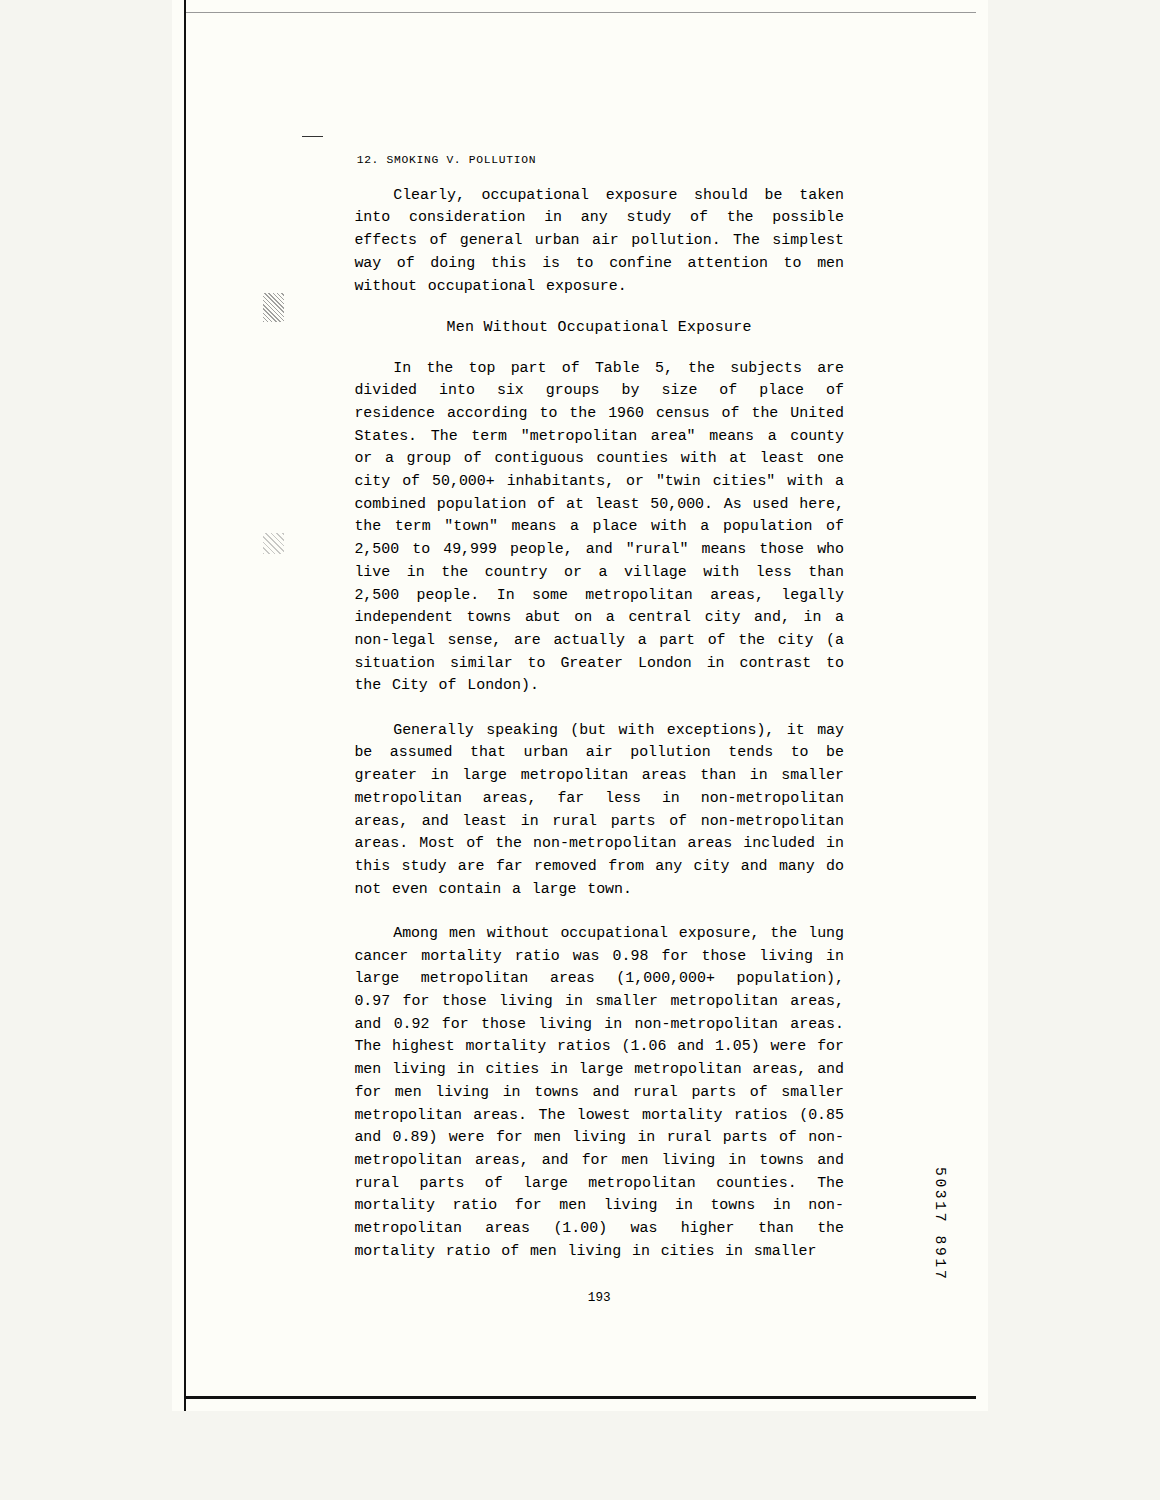12. SMOKING V. POLLUTION
Clearly, occupational exposure should be taken into consideration in any study of the possible effects of general urban air pollution. The simplest way of doing this is to confine attention to men without occupational exposure.
Men Without Occupational Exposure
In the top part of Table 5, the subjects are divided into six groups by size of place of residence according to the 1960 census of the United States. The term "metropolitan area" means a county or a group of contiguous counties with at least one city of 50,000+ inhabitants, or "twin cities" with a combined population of at least 50,000. As used here, the term "town" means a place with a population of 2,500 to 49,999 people, and "rural" means those who live in the country or a village with less than 2,500 people. In some metropolitan areas, legally independent towns abut on a central city and, in a non-legal sense, are actually a part of the city (a situation similar to Greater London in contrast to the City of London).
Generally speaking (but with exceptions), it may be assumed that urban air pollution tends to be greater in large metropolitan areas than in smaller metropolitan areas, far less in non-metropolitan areas, and least in rural parts of non-metropolitan areas. Most of the non-metropolitan areas included in this study are far removed from any city and many do not even contain a large town.
Among men without occupational exposure, the lung cancer mortality ratio was 0.98 for those living in large metropolitan areas (1,000,000+ population), 0.97 for those living in smaller metropolitan areas, and 0.92 for those living in non-metropolitan areas. The highest mortality ratios (1.06 and 1.05) were for men living in cities in large metropolitan areas, and for men living in towns and rural parts of smaller metropolitan areas. The lowest mortality ratios (0.85 and 0.89) were for men living in rural parts of non-metropolitan areas, and for men living in towns and rural parts of large metropolitan counties. The mortality ratio for men living in towns in non-metropolitan areas (1.00) was higher than the mortality ratio of men living in cities in smaller
193
50317 8917